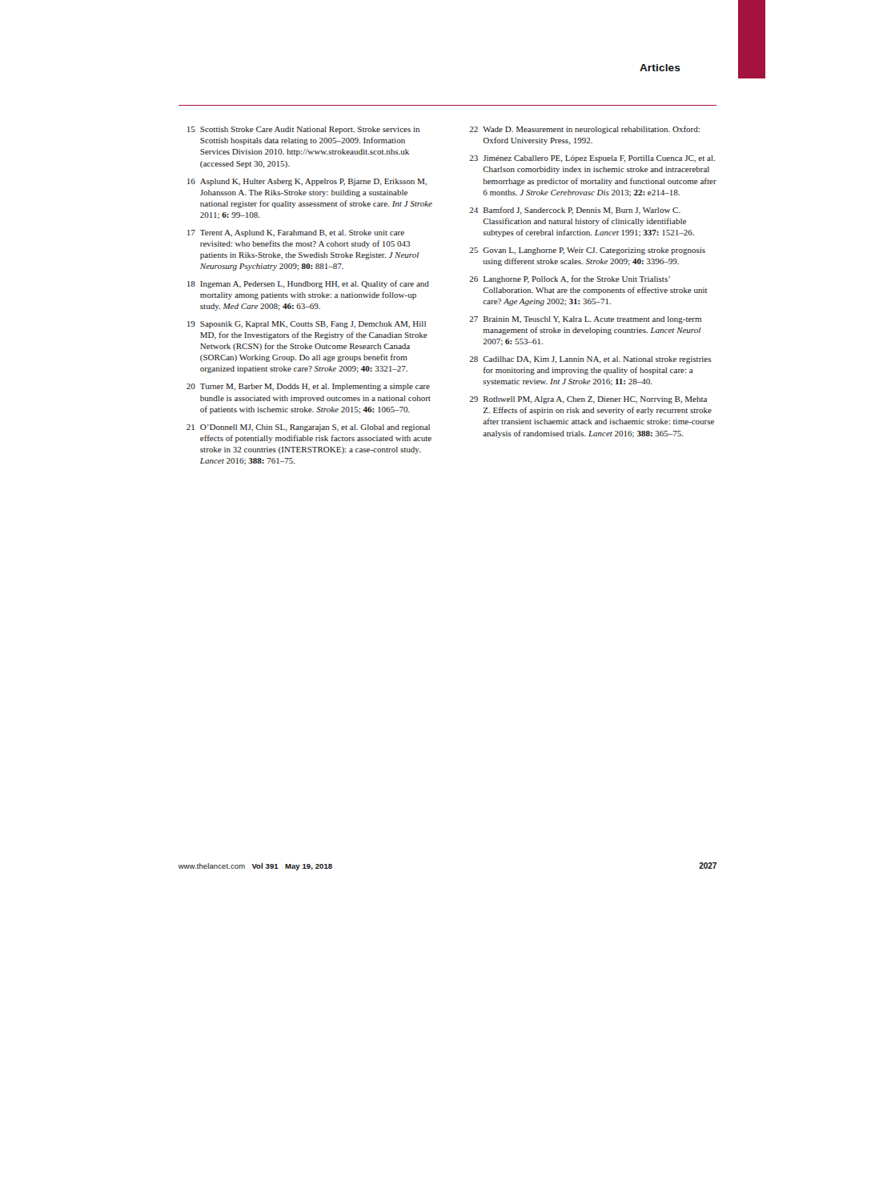Articles
Scottish Stroke Care Audit National Report. Stroke services in Scottish hospitals data relating to 2005–2009. Information Services Division 2010. http://www.strokeaudit.scot.nhs.uk (accessed Sept 30, 2015).
Asplund K, Hulter Asberg K, Appelros P, Bjarne D, Eriksson M, Johansson A. The Riks-Stroke story: building a sustainable national register for quality assessment of stroke care. Int J Stroke 2011; 6: 99–108.
Terent A, Asplund K, Farahmand B, et al. Stroke unit care revisited: who benefits the most? A cohort study of 105 043 patients in Riks-Stroke, the Swedish Stroke Register. J Neurol Neurosurg Psychiatry 2009; 80: 881–87.
Ingeman A, Pedersen L, Hundborg HH, et al. Quality of care and mortality among patients with stroke: a nationwide follow-up study. Med Care 2008; 46: 63–69.
Saposnik G, Kapral MK, Coutts SB, Fang J, Demchuk AM, Hill MD, for the Investigators of the Registry of the Canadian Stroke Network (RCSN) for the Stroke Outcome Research Canada (SORCan) Working Group. Do all age groups benefit from organized inpatient stroke care? Stroke 2009; 40: 3321–27.
Turner M, Barber M, Dodds H, et al. Implementing a simple care bundle is associated with improved outcomes in a national cohort of patients with ischemic stroke. Stroke 2015; 46: 1065–70.
O’Donnell MJ, Chin SL, Rangarajan S, et al. Global and regional effects of potentially modifiable risk factors associated with acute stroke in 32 countries (INTERSTROKE): a case-control study. Lancet 2016; 388: 761–75.
Wade D. Measurement in neurological rehabilitation. Oxford: Oxford University Press, 1992.
Jiménez Caballero PE, López Espuela F, Portilla Cuenca JC, et al. Charlson comorbidity index in ischemic stroke and intracerebral hemorrhage as predictor of mortality and functional outcome after 6 months. J Stroke Cerebrovasc Dis 2013; 22: e214–18.
Bamford J, Sandercock P, Dennis M, Burn J, Warlow C. Classification and natural history of clinically identifiable subtypes of cerebral infarction. Lancet 1991; 337: 1521–26.
Govan L, Langhorne P, Weir CJ. Categorizing stroke prognosis using different stroke scales. Stroke 2009; 40: 3396–99.
Langhorne P, Pollock A, for the Stroke Unit Trialists’ Collaboration. What are the components of effective stroke unit care? Age Ageing 2002; 31: 365–71.
Brainin M, Teuschl Y, Kalra L. Acute treatment and long-term management of stroke in developing countries. Lancet Neurol 2007; 6: 553–61.
Cadilhac DA, Kim J, Lannin NA, et al. National stroke registries for monitoring and improving the quality of hospital care: a systematic review. Int J Stroke 2016; 11: 28–40.
Rothwell PM, Algra A, Chen Z, Diener HC, Norrving B, Mehta Z. Effects of aspirin on risk and severity of early recurrent stroke after transient ischaemic attack and ischaemic stroke: time-course analysis of randomised trials. Lancet 2016; 388: 365–75.
www.thelancet.com Vol 391 May 19, 2018
2027